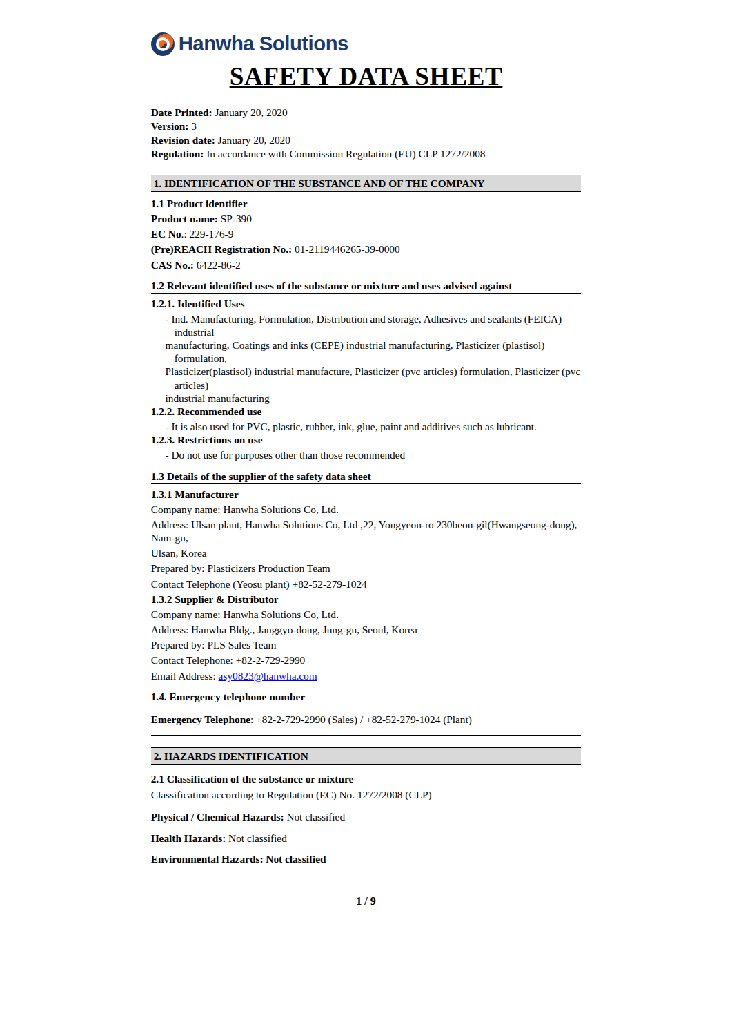Hanwha Solutions
SAFETY DATA SHEET
Date Printed: January 20, 2020
Version: 3
Revision date: January 20, 2020
Regulation: In accordance with Commission Regulation (EU) CLP 1272/2008
1. IDENTIFICATION OF THE SUBSTANCE AND OF THE COMPANY
1.1 Product identifier
Product name: SP-390
EC No.: 229-176-9
(Pre)REACH Registration No.: 01-2119446265-39-0000
CAS No.: 6422-86-2
1.2 Relevant identified uses of the substance or mixture and uses advised against
1.2.1. Identified Uses
- Ind. Manufacturing, Formulation, Distribution and storage, Adhesives and sealants (FEICA) industrial
manufacturing, Coatings and inks (CEPE) industrial manufacturing, Plasticizer (plastisol) formulation,
Plasticizer(plastisol) industrial manufacture, Plasticizer (pvc articles) formulation, Plasticizer (pvc articles)
industrial manufacturing
1.2.2. Recommended use
- It is also used for PVC, plastic, rubber, ink, glue, paint and additives such as lubricant.
1.2.3. Restrictions on use
- Do not use for purposes other than those recommended
1.3 Details of the supplier of the safety data sheet
1.3.1 Manufacturer
Company name: Hanwha Solutions Co, Ltd.
Address: Ulsan plant, Hanwha Solutions Co, Ltd ,22, Yongyeon-ro 230beon-gil(Hwangseong-dong), Nam-gu,
Ulsan, Korea
Prepared by: Plasticizers Production Team
Contact Telephone (Yeosu plant) +82-52-279-1024
1.3.2 Supplier & Distributor
Company name: Hanwha Solutions Co, Ltd.
Address: Hanwha Bldg., Janggyo-dong, Jung-gu, Seoul, Korea
Prepared by: PLS Sales Team
Contact Telephone: +82-2-729-2990
Email Address: asy0823@hanwha.com
1.4. Emergency telephone number
Emergency Telephone: +82-2-729-2990 (Sales) / +82-52-279-1024 (Plant)
2. HAZARDS IDENTIFICATION
2.1 Classification of the substance or mixture
Classification according to Regulation (EC) No. 1272/2008 (CLP)
Physical / Chemical Hazards: Not classified
Health Hazards: Not classified
Environmental Hazards: Not classified
1 / 9